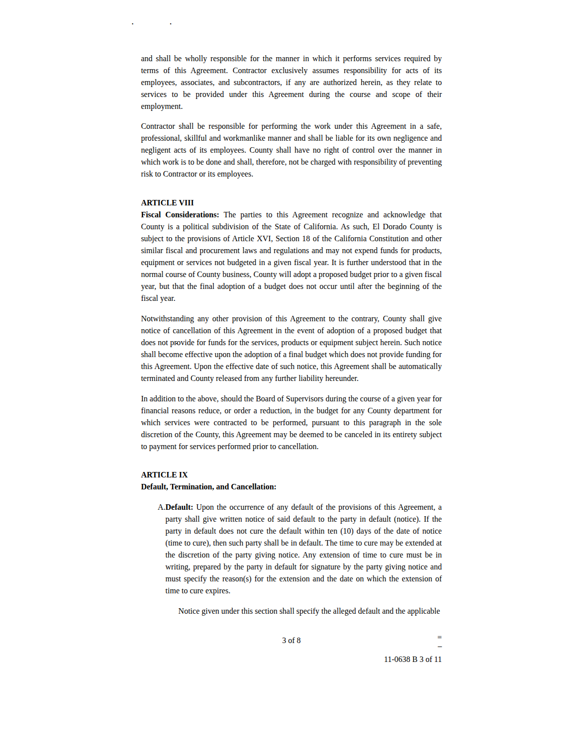. .
and shall be wholly responsible for the manner in which it performs services required by terms of this Agreement. Contractor exclusively assumes responsibility for acts of its employees, associates, and subcontractors, if any are authorized herein, as they relate to services to be provided under this Agreement during the course and scope of their employment.
Contractor shall be responsible for performing the work under this Agreement in a safe, professional, skillful and workmanlike manner and shall be liable for its own negligence and negligent acts of its employees. County shall have no right of control over the manner in which work is to be done and shall, therefore, not be charged with responsibility of preventing risk to Contractor or its employees.
ARTICLE VIII
Fiscal Considerations: The parties to this Agreement recognize and acknowledge that County is a political subdivision of the State of California. As such, El Dorado County is subject to the provisions of Article XVI, Section 18 of the California Constitution and other similar fiscal and procurement laws and regulations and may not expend funds for products, equipment or services not budgeted in a given fiscal year. It is further understood that in the normal course of County business, County will adopt a proposed budget prior to a given fiscal year, but that the final adoption of a budget does not occur until after the beginning of the fiscal year.
.
Notwithstanding any other provision of this Agreement to the contrary, County shall give notice of cancellation of this Agreement in the event of adoption of a proposed budget that does not provide for funds for the services, products or equipment subject herein. Such notice shall become effective upon the adoption of a final budget which does not provide funding for this Agreement. Upon the effective date of such notice, this Agreement shall be automatically terminated and County released from any further liability hereunder.
In addition to the above, should the Board of Supervisors during the course of a given year for financial reasons reduce, or order a reduction, in the budget for any County department for which services were contracted to be performed, pursuant to this paragraph in the sole discretion of the County, this Agreement may be deemed to be canceled in its entirety subject to payment for services performed prior to cancellation.
ARTICLE IX
Default, Termination, and Cancellation:
A.
Default: Upon the occurrence of any default of the provisions of this Agreement, a party shall give written notice of said default to the party in default (notice). If the party in default does not cure the default within ten (10) days of the date of notice (time to cure), then such party shall be in default. The time to cure may be extended at the discretion of the party giving notice. Any extension of time to cure must be in writing, prepared by the party in default for signature by the party giving notice and must specify the reason(s) for the extension and the date on which the extension of time to cure expires.
Notice given under this section shall specify the alleged default and the applicable
3 of 8
=
–
11-0638 B 3 of 11